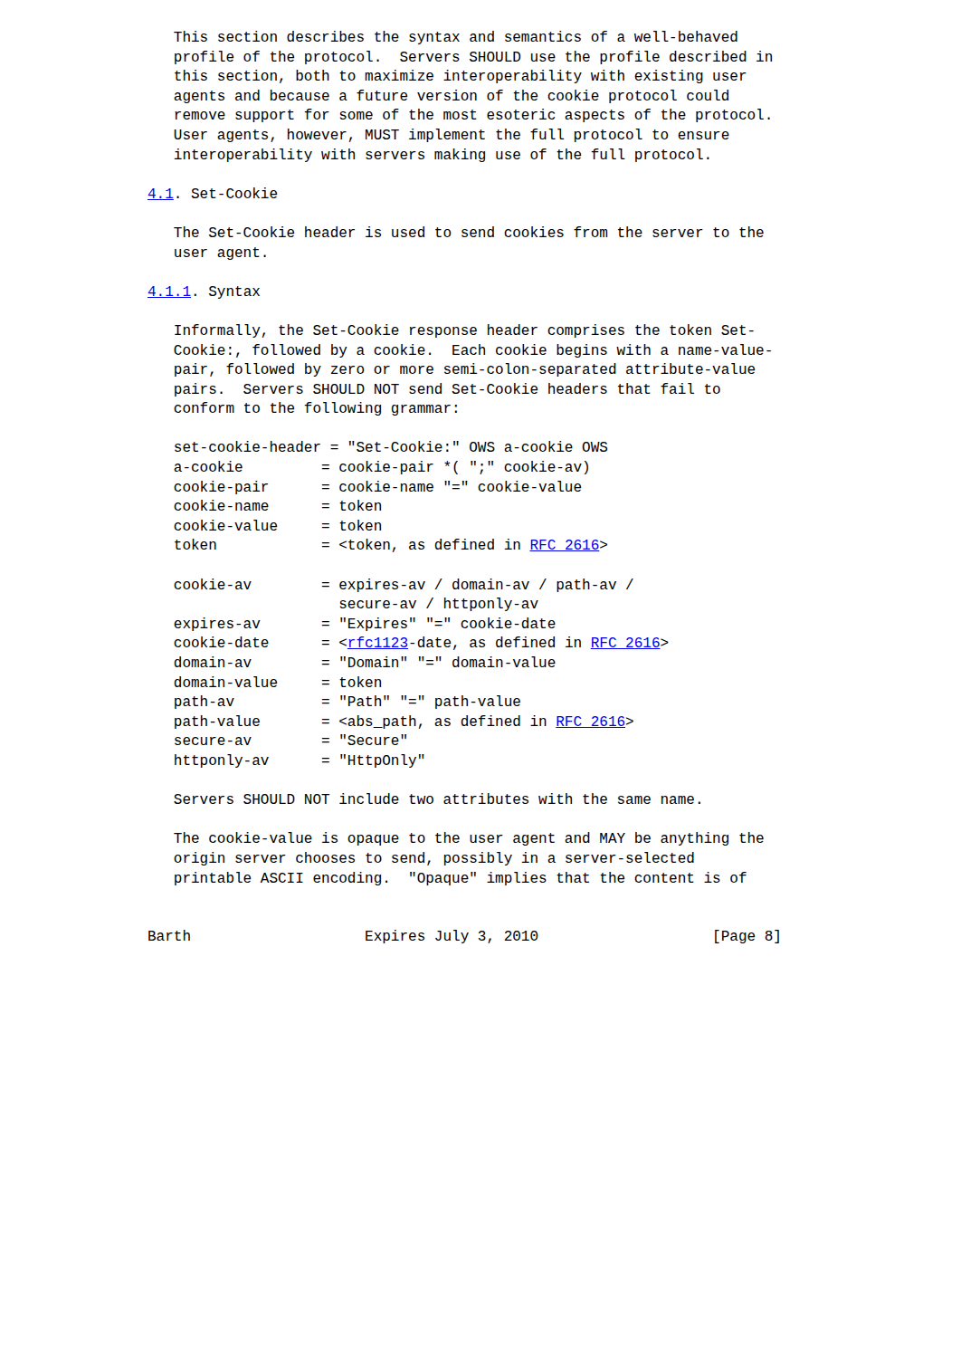This section describes the syntax and semantics of a well-behaved profile of the protocol. Servers SHOULD use the profile described in this section, both to maximize interoperability with existing user agents and because a future version of the cookie protocol could remove support for some of the most esoteric aspects of the protocol. User agents, however, MUST implement the full protocol to ensure interoperability with servers making use of the full protocol.
4.1. Set-Cookie
The Set-Cookie header is used to send cookies from the server to the user agent.
4.1.1. Syntax
Informally, the Set-Cookie response header comprises the token Set- Cookie:, followed by a cookie. Each cookie begins with a name-value- pair, followed by zero or more semi-colon-separated attribute-value pairs. Servers SHOULD NOT send Set-Cookie headers that fail to conform to the following grammar:
set-cookie-header = "Set-Cookie:" OWS a-cookie OWS
a-cookie         = cookie-pair *( ";" cookie-av)
cookie-pair      = cookie-name "=" cookie-value
cookie-name      = token
cookie-value     = token
token            = <token, as defined in RFC 2616>

cookie-av        = expires-av / domain-av / path-av /
                   secure-av / httponly-av
expires-av       = "Expires" "=" cookie-date
cookie-date      = <rfc1123-date, as defined in RFC 2616>
domain-av        = "Domain" "=" domain-value
domain-value     = token
path-av          = "Path" "=" path-value
path-value       = <abs_path, as defined in RFC 2616>
secure-av        = "Secure"
httponly-av      = "HttpOnly"
Servers SHOULD NOT include two attributes with the same name.
The cookie-value is opaque to the user agent and MAY be anything the origin server chooses to send, possibly in a server-selected printable ASCII encoding. "Opaque" implies that the content is of
Barth Expires July 3, 2010 [Page 8]